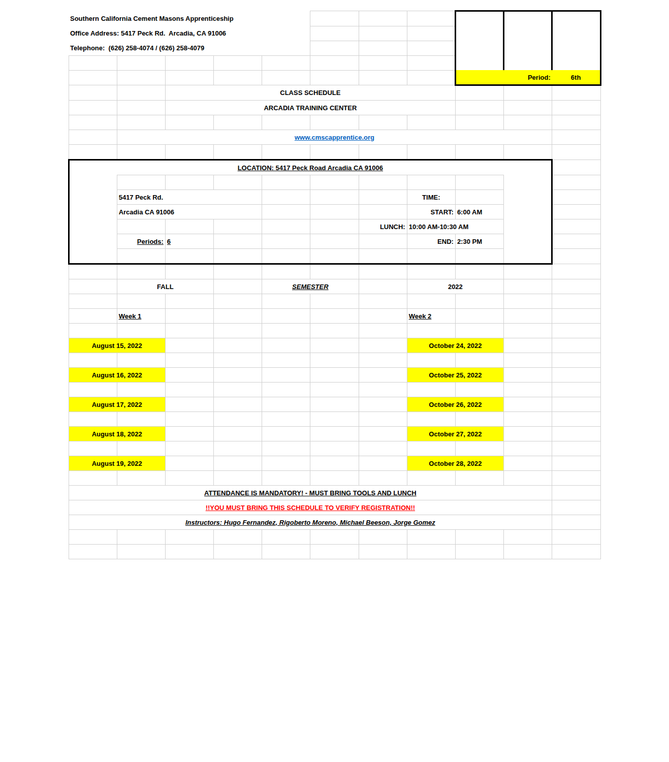| Southern California Cement Masons Apprenticeship | | | | | | | |
| Office Address: 5417 Peck Rd. Arcadia, CA 91006 | | | | | | | |
| Telephone: (626) 258-4074 / (626) 258-4079 | | | | | | | |
| | | | | | | | | Period: | 6th |
| | | CLASS SCHEDULE | | | |
| | | ARCADIA TRAINING CENTER | | | |
| | www.cmscapprentice.org | |
| LOCATION: 5417 Peck Road Arcadia CA 91006 | |
| | 5417 Peck Rd. | | | | TIME: | | | |
| | Arcadia CA 91006 | | | | START: | 6:00 AM | | |
| | | | | | | LUNCH: | 10:00 AM-10:30 AM | | |
| | Periods: | 6 | | | | | END: | 2:30 PM | | |
| | FALL | | SEMESTER | | 2022 | | |
| | Week 1 | | | | | | Week 2 | | | |
| August 15, 2022 | | | | | | October 24, 2022 | | |
| August 16, 2022 | | | | | | October 25, 2022 | | |
| August 17, 2022 | | | | | | October 26, 2022 | | |
| August 18, 2022 | | | | | | October 27, 2022 | | |
| August 19, 2022 | | | | | | October 28, 2022 | | |
| ATTENDANCE IS MANDATORY! - MUST BRING TOOLS AND LUNCH | |
| !!YOU MUST BRING THIS SCHEDULE TO VERIFY REGISTRATION!! | |
| Instructors: Hugo Fernandez, Rigoberto Moreno, Michael Beeson, Jorge Gomez | |